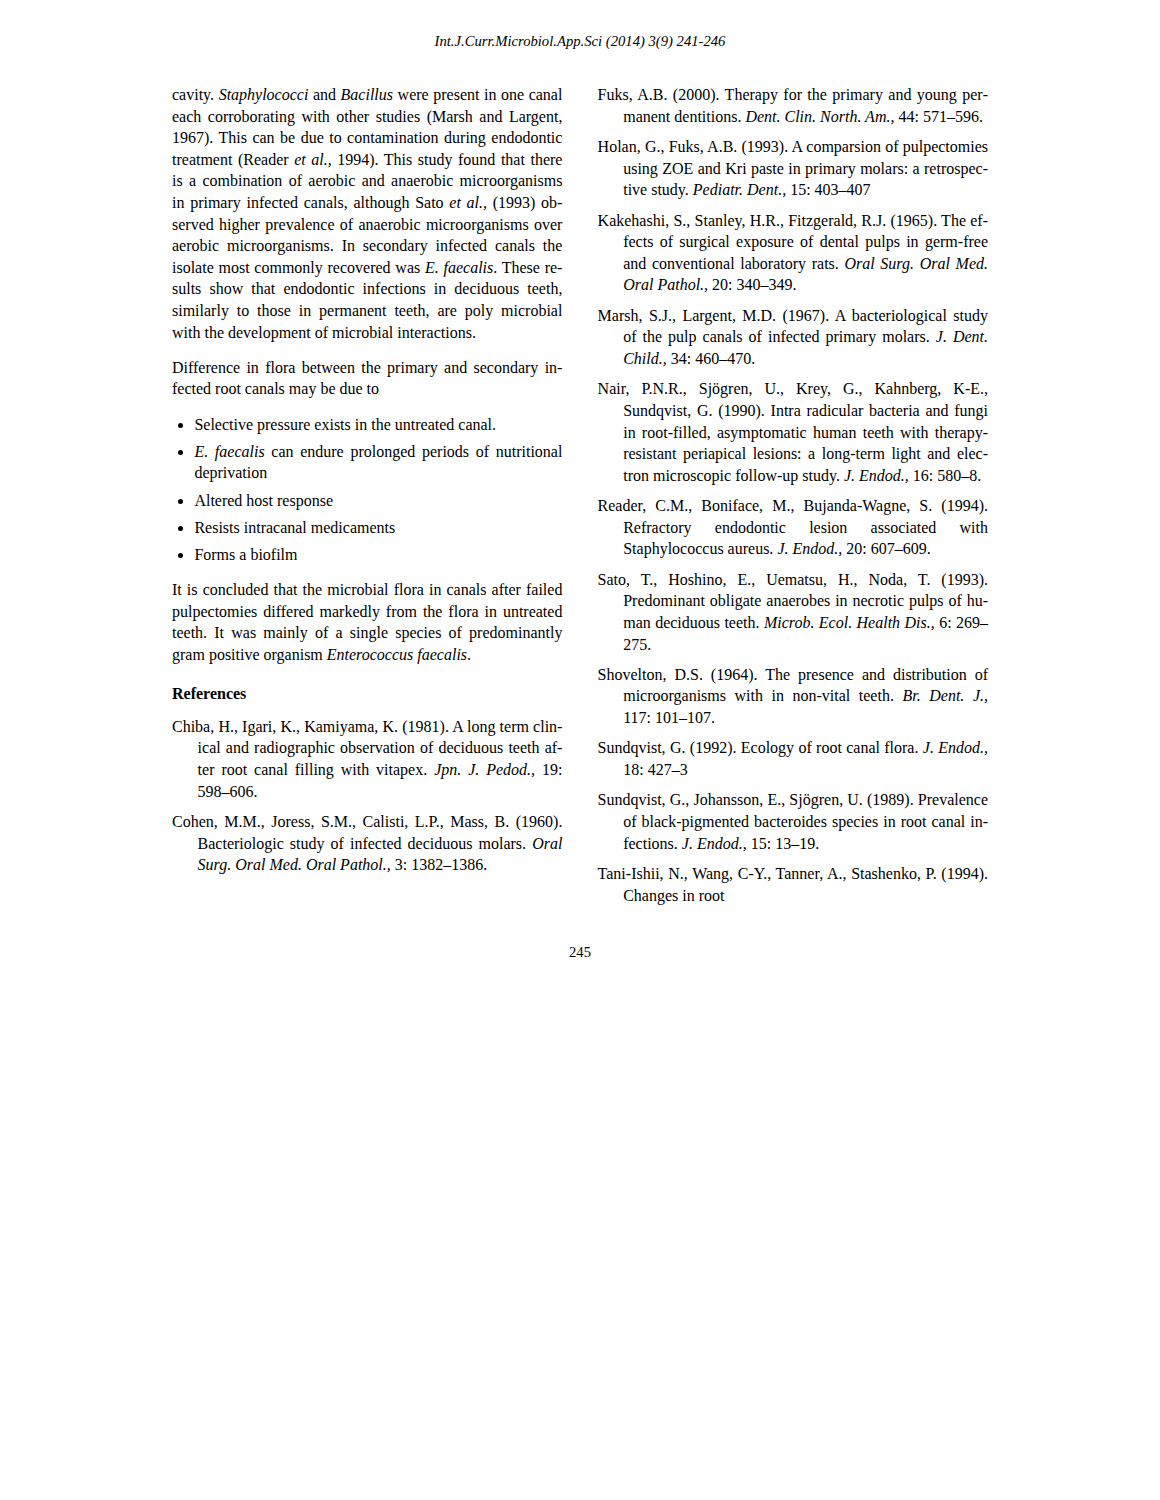Int.J.Curr.Microbiol.App.Sci (2014) 3(9) 241-246
cavity. Staphylococci and Bacillus were present in one canal each corroborating with other studies (Marsh and Largent, 1967). This can be due to contamination during endodontic treatment (Reader et al., 1994). This study found that there is a combination of aerobic and anaerobic microorganisms in primary infected canals, although Sato et al., (1993) observed higher prevalence of anaerobic microorganisms over aerobic microorganisms. In secondary infected canals the isolate most commonly recovered was E. faecalis. These results show that endodontic infections in deciduous teeth, similarly to those in permanent teeth, are poly microbial with the development of microbial interactions.
Difference in flora between the primary and secondary infected root canals may be due to
Selective pressure exists in the untreated canal.
E. faecalis can endure prolonged periods of nutritional deprivation
Altered host response
Resists intracanal medicaments
Forms a biofilm
It is concluded that the microbial flora in canals after failed pulpectomies differed markedly from the flora in untreated teeth. It was mainly of a single species of predominantly gram positive organism Enterococcus faecalis.
References
Chiba, H., Igari, K., Kamiyama, K. (1981). A long term clinical and radiographic observation of deciduous teeth after root canal filling with vitapex. Jpn. J. Pedod., 19: 598–606.
Cohen, M.M., Joress, S.M., Calisti, L.P., Mass, B. (1960). Bacteriologic study of infected deciduous molars. Oral Surg. Oral Med. Oral Pathol., 3: 1382–1386.
Fuks, A.B. (2000). Therapy for the primary and young permanent dentitions. Dent. Clin. North. Am., 44: 571–596.
Holan, G., Fuks, A.B. (1993). A comparsion of pulpectomies using ZOE and Kri paste in primary molars: a retrospective study. Pediatr. Dent., 15: 403–407
Kakehashi, S., Stanley, H.R., Fitzgerald, R.J. (1965). The effects of surgical exposure of dental pulps in germ-free and conventional laboratory rats. Oral Surg. Oral Med. Oral Pathol., 20: 340–349.
Marsh, S.J., Largent, M.D. (1967). A bacteriological study of the pulp canals of infected primary molars. J. Dent. Child., 34: 460–470.
Nair, P.N.R., Sjögren, U., Krey, G., Kahnberg, K-E., Sundqvist, G. (1990). Intra radicular bacteria and fungi in root-filled, asymptomatic human teeth with therapy-resistant periapical lesions: a long-term light and electron microscopic follow-up study. J. Endod., 16: 580–8.
Reader, C.M., Boniface, M., Bujanda-Wagne, S. (1994). Refractory endodontic lesion associated with Staphylococcus aureus. J. Endod., 20: 607–609.
Sato, T., Hoshino, E., Uematsu, H., Noda, T. (1993). Predominant obligate anaerobes in necrotic pulps of human deciduous teeth. Microb. Ecol. Health Dis., 6: 269–275.
Shovelton, D.S. (1964). The presence and distribution of microorganisms with in non-vital teeth. Br. Dent. J., 117: 101–107.
Sundqvist, G. (1992). Ecology of root canal flora. J. Endod., 18: 427–3
Sundqvist, G., Johansson, E., Sjögren, U. (1989). Prevalence of black-pigmented bacteroides species in root canal infections. J. Endod., 15: 13–19.
Tani-Ishii, N., Wang, C-Y., Tanner, A., Stashenko, P. (1994). Changes in root
245